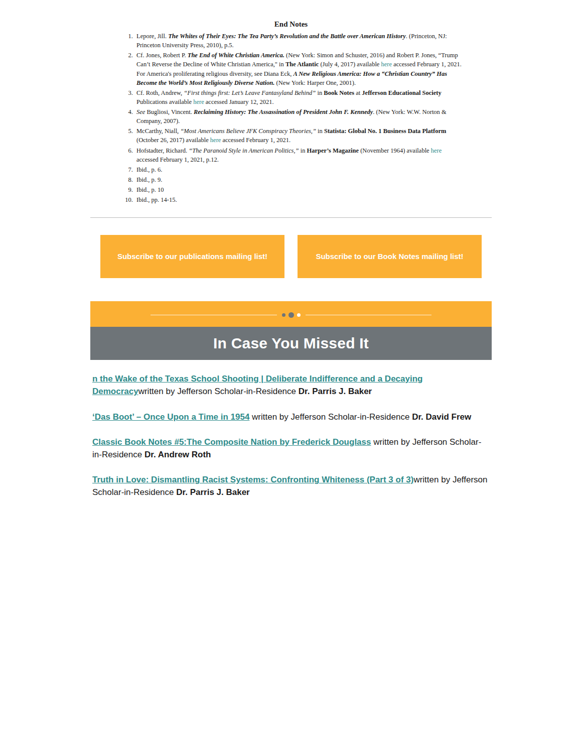End Notes
Lepore, Jill. The Whites of Their Eyes: The Tea Party’s Revolution and the Battle over American History. (Princeton, NJ: Princeton University Press, 2010), p.5.
Cf. Jones, Robert P. The End of White Christian America. (New York: Simon and Schuster, 2016) and Robert P. Jones, “Trump Can’t Reverse the Decline of White Christian America," in The Atlantic (July 4, 2017) available here accessed February 1, 2021. For America's proliferating religious diversity, see Diana Eck, A New Religious America: How a “Christian Country” Has Become the World’s Most Religiously Diverse Nation. (New York: Harper One, 2001).
Cf. Roth, Andrew, “First things first: Let’s Leave Fantasyland Behind” in Book Notes at Jefferson Educational Society Publications available here accessed January 12, 2021.
See Bugliosi, Vincent. Reclaiming History: The Assassination of President John F. Kennedy. (New York: W.W. Norton & Company, 2007).
McCarthy, Niall, “Most Americans Believe JFK Conspiracy Theories,” in Statista: Global No. 1 Business Data Platform (October 26, 2017) available here accessed February 1, 2021.
Hofstadter, Richard. “The Paranoid Style in American Politics,” in Harper’s Magazine (November 1964) available here accessed February 1, 2021, p.12.
Ibid., p. 6.
Ibid., p. 9.
Ibid., p. 10
Ibid., pp. 14-15.
Subscribe to our publications mailing list! Subscribe to our Book Notes mailing list!
In Case You Missed It
n the Wake of the Texas School Shooting | Deliberate Indifference and a Decaying Democracywritten by Jefferson Scholar-in-Residence Dr. Parris J. Baker
‘Das Boot’ – Once Upon a Time in 1954 written by Jefferson Scholar-in-Residence Dr. David Frew
Classic Book Notes #5:The Composite Nation by Frederick Douglass written by Jefferson Scholar-in-Residence Dr. Andrew Roth
Truth in Love: Dismantling Racist Systems: Confronting Whiteness (Part 3 of 3) written by Jefferson Scholar-in-Residence Dr. Parris J. Baker